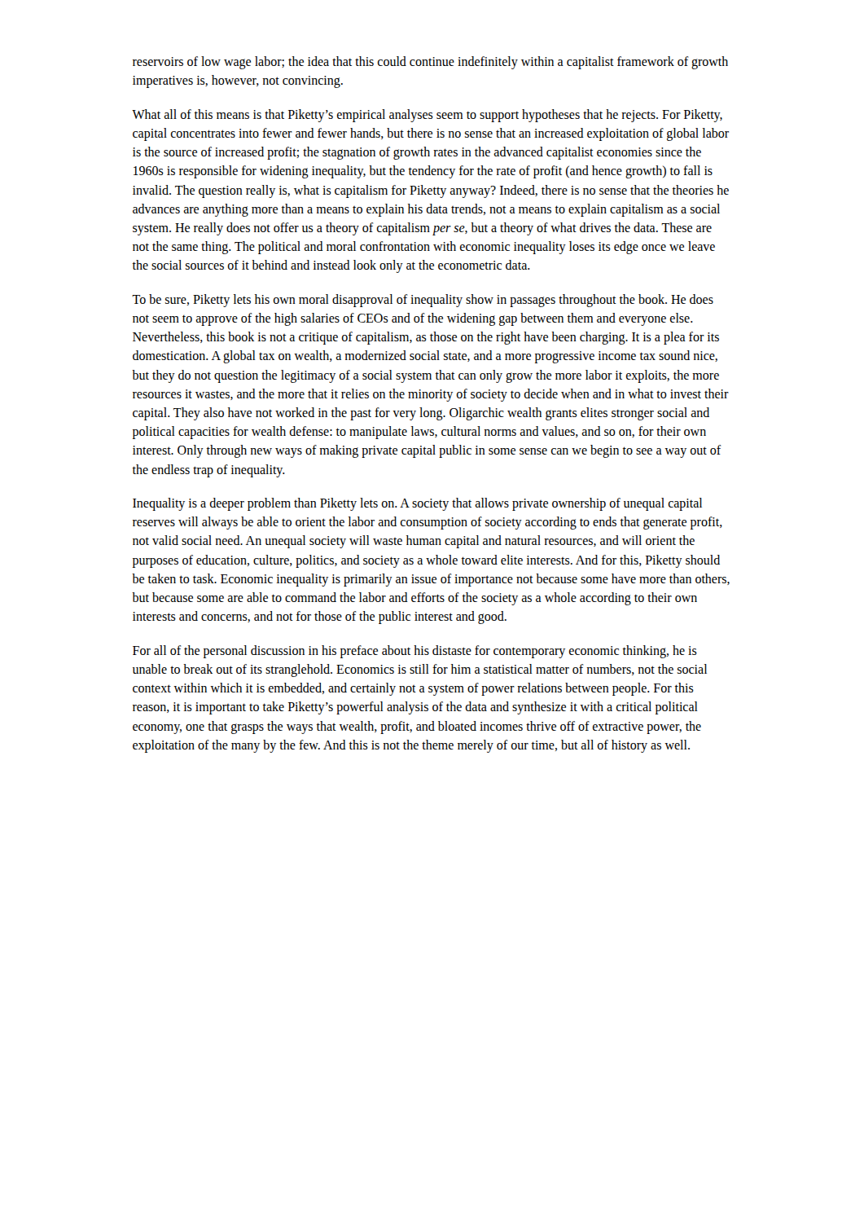reservoirs of low wage labor; the idea that this could continue indefinitely within a capitalist framework of growth imperatives is, however, not convincing.
What all of this means is that Piketty’s empirical analyses seem to support hypotheses that he rejects. For Piketty, capital concentrates into fewer and fewer hands, but there is no sense that an increased exploitation of global labor is the source of increased profit; the stagnation of growth rates in the advanced capitalist economies since the 1960s is responsible for widening inequality, but the tendency for the rate of profit (and hence growth) to fall is invalid. The question really is, what is capitalism for Piketty anyway? Indeed, there is no sense that the theories he advances are anything more than a means to explain his data trends, not a means to explain capitalism as a social system. He really does not offer us a theory of capitalism per se, but a theory of what drives the data. These are not the same thing. The political and moral confrontation with economic inequality loses its edge once we leave the social sources of it behind and instead look only at the econometric data.
To be sure, Piketty lets his own moral disapproval of inequality show in passages throughout the book. He does not seem to approve of the high salaries of CEOs and of the widening gap between them and everyone else. Nevertheless, this book is not a critique of capitalism, as those on the right have been charging. It is a plea for its domestication. A global tax on wealth, a modernized social state, and a more progressive income tax sound nice, but they do not question the legitimacy of a social system that can only grow the more labor it exploits, the more resources it wastes, and the more that it relies on the minority of society to decide when and in what to invest their capital. They also have not worked in the past for very long. Oligarchic wealth grants elites stronger social and political capacities for wealth defense: to manipulate laws, cultural norms and values, and so on, for their own interest. Only through new ways of making private capital public in some sense can we begin to see a way out of the endless trap of inequality.
Inequality is a deeper problem than Piketty lets on. A society that allows private ownership of unequal capital reserves will always be able to orient the labor and consumption of society according to ends that generate profit, not valid social need. An unequal society will waste human capital and natural resources, and will orient the purposes of education, culture, politics, and society as a whole toward elite interests. And for this, Piketty should be taken to task. Economic inequality is primarily an issue of importance not because some have more than others, but because some are able to command the labor and efforts of the society as a whole according to their own interests and concerns, and not for those of the public interest and good.
For all of the personal discussion in his preface about his distaste for contemporary economic thinking, he is unable to break out of its stranglehold. Economics is still for him a statistical matter of numbers, not the social context within which it is embedded, and certainly not a system of power relations between people. For this reason, it is important to take Piketty’s powerful analysis of the data and synthesize it with a critical political economy, one that grasps the ways that wealth, profit, and bloated incomes thrive off of extractive power, the exploitation of the many by the few. And this is not the theme merely of our time, but all of history as well.